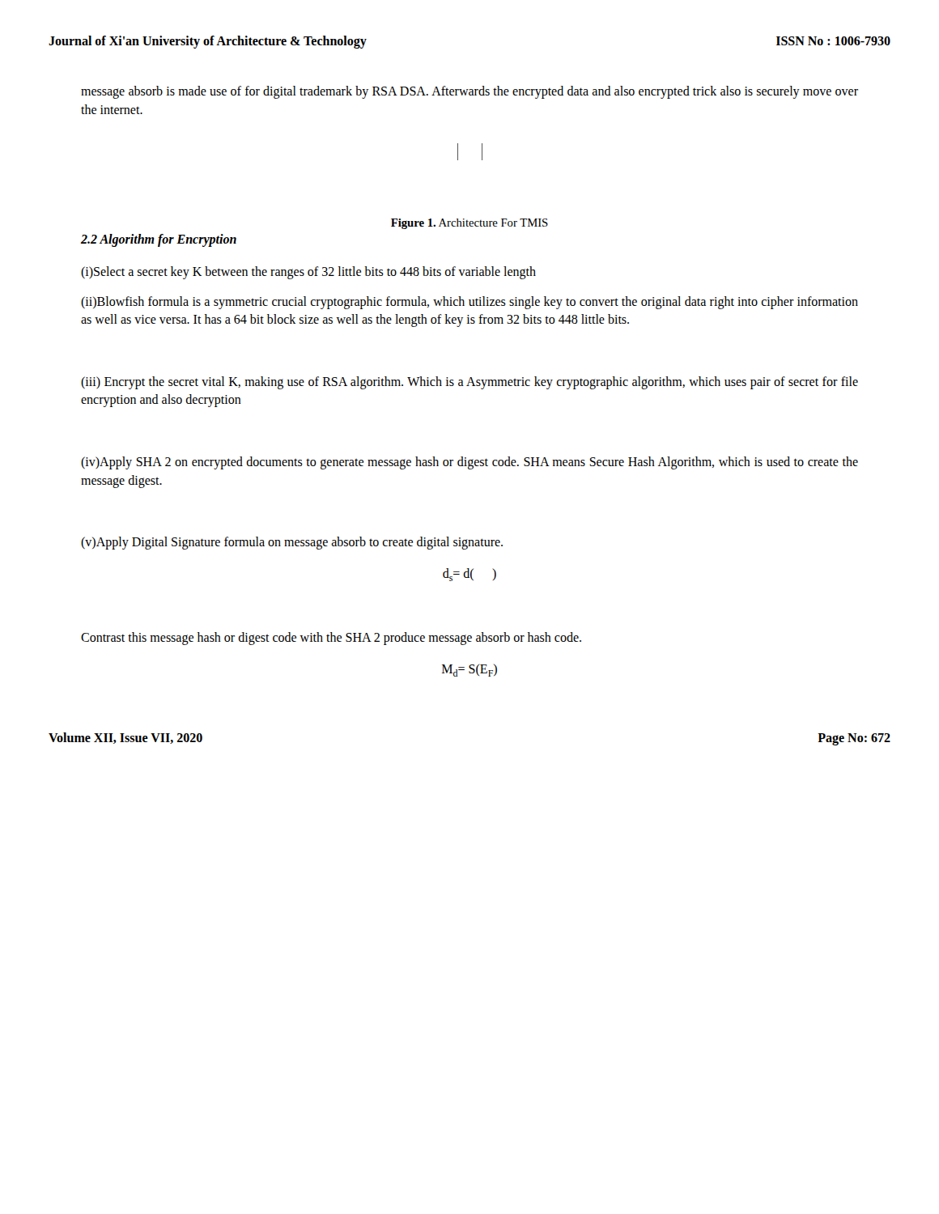Journal of Xi'an University of Architecture & Technology ISSN No : 1006-7930
message absorb is made use of for digital trademark by RSA DSA. Afterwards the encrypted data and also encrypted trick also is securely move over the internet.
Figure 1. Architecture For TMIS
2.2 Algorithm for Encryption
(i)Select a secret key K between the ranges of 32 little bits to 448 bits of variable length
(ii)Blowfish formula is a symmetric crucial cryptographic formula, which utilizes single key to convert the original data right into cipher information as well as vice versa. It has a 64 bit block size as well as the length of key is from 32 bits to 448 little bits.
(iii) Encrypt the secret vital K, making use of RSA algorithm. Which is a Asymmetric key cryptographic algorithm, which uses pair of secret for file encryption and also decryption
(iv)Apply SHA 2 on encrypted documents to generate message hash or digest code. SHA means Secure Hash Algorithm, which is used to create the message digest.
(v)Apply Digital Signature formula on message absorb to create digital signature.
ds= d()
Contrast this message hash or digest code with the SHA 2 produce message absorb or hash code.
Md= S(EF)
Volume XII, Issue VII, 2020 Page No: 672